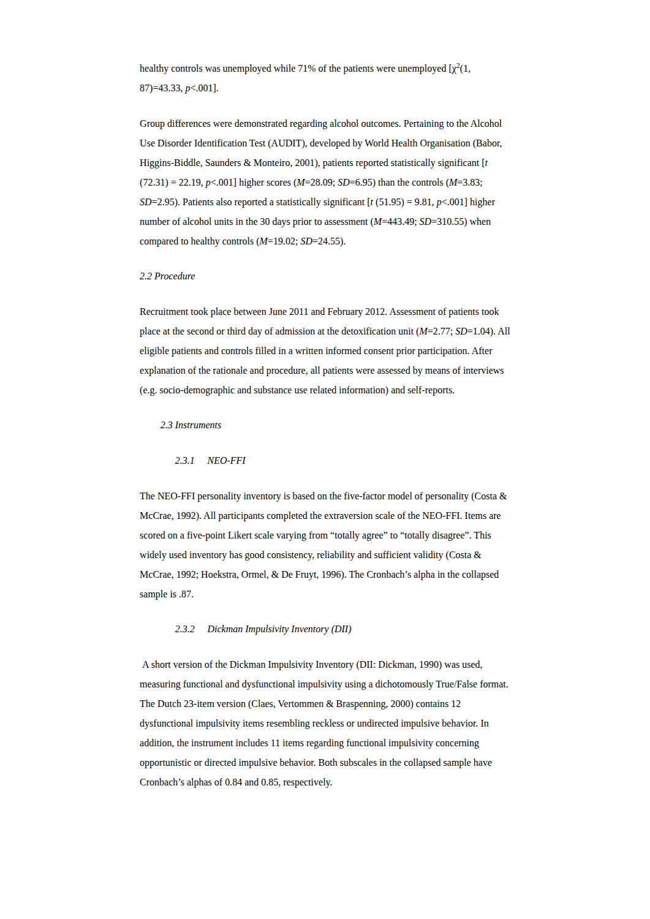healthy controls was unemployed while 71% of the patients were unemployed [χ2(1, 87)=43.33, p<.001].
Group differences were demonstrated regarding alcohol outcomes. Pertaining to the Alcohol Use Disorder Identification Test (AUDIT), developed by World Health Organisation (Babor, Higgins-Biddle, Saunders & Monteiro, 2001), patients reported statistically significant [t (72.31) = 22.19, p<.001] higher scores (M=28.09; SD=6.95) than the controls (M=3.83; SD=2.95). Patients also reported a statistically significant [t (51.95) = 9.81, p<.001] higher number of alcohol units in the 30 days prior to assessment (M=443.49; SD=310.55) when compared to healthy controls (M=19.02; SD=24.55).
2.2 Procedure
Recruitment took place between June 2011 and February 2012. Assessment of patients took place at the second or third day of admission at the detoxification unit (M=2.77; SD=1.04). All eligible patients and controls filled in a written informed consent prior participation. After explanation of the rationale and procedure, all patients were assessed by means of interviews (e.g. socio-demographic and substance use related information) and self-reports.
2.3 Instruments
2.3.1 NEO-FFI
The NEO-FFI personality inventory is based on the five-factor model of personality (Costa & McCrae, 1992). All participants completed the extraversion scale of the NEO-FFI. Items are scored on a five-point Likert scale varying from “totally agree” to “totally disagree”. This widely used inventory has good consistency, reliability and sufficient validity (Costa & McCrae, 1992; Hoekstra, Ormel, & De Fruyt, 1996). The Cronbach’s alpha in the collapsed sample is .87.
2.3.2 Dickman Impulsivity Inventory (DII)
A short version of the Dickman Impulsivity Inventory (DII: Dickman, 1990) was used, measuring functional and dysfunctional impulsivity using a dichotomously True/False format. The Dutch 23-item version (Claes, Vertommen & Braspenning, 2000) contains 12 dysfunctional impulsivity items resembling reckless or undirected impulsive behavior. In addition, the instrument includes 11 items regarding functional impulsivity concerning opportunistic or directed impulsive behavior. Both subscales in the collapsed sample have Cronbach’s alphas of 0.84 and 0.85, respectively.